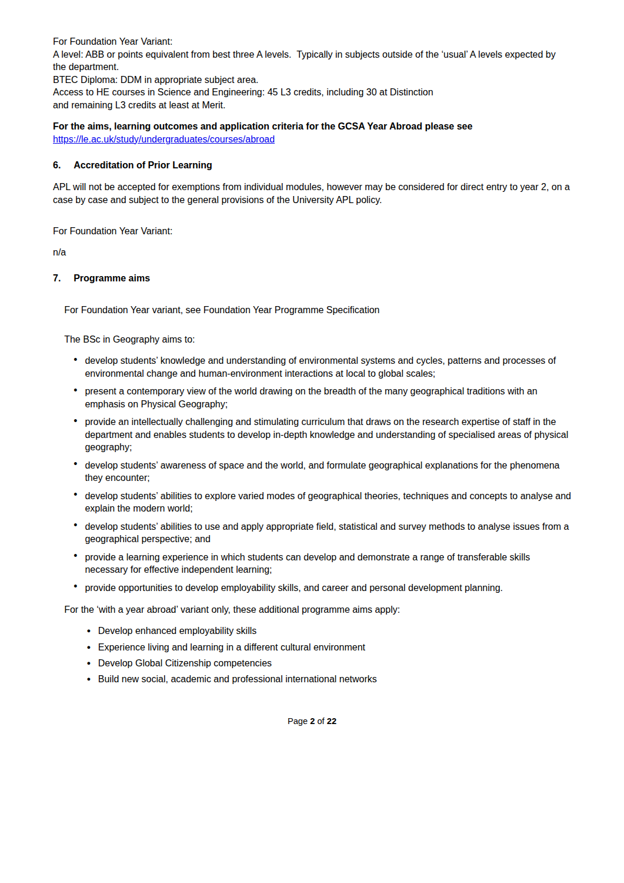For Foundation Year Variant:
A level: ABB or points equivalent from best three A levels. Typically in subjects outside of the ‘usual’ A levels expected by the department.
BTEC Diploma: DDM in appropriate subject area.
Access to HE courses in Science and Engineering: 45 L3 credits, including 30 at Distinction
and remaining L3 credits at least at Merit.
For the aims, learning outcomes and application criteria for the GCSA Year Abroad please see
https://le.ac.uk/study/undergraduates/courses/abroad
6. Accreditation of Prior Learning
APL will not be accepted for exemptions from individual modules, however may be considered for direct entry to year 2, on a case by case and subject to the general provisions of the University APL policy.
For Foundation Year Variant:
n/a
7. Programme aims
For Foundation Year variant, see Foundation Year Programme Specification
The BSc in Geography aims to:
develop students’ knowledge and understanding of environmental systems and cycles, patterns and processes of environmental change and human-environment interactions at local to global scales;
present a contemporary view of the world drawing on the breadth of the many geographical traditions with an emphasis on Physical Geography;
provide an intellectually challenging and stimulating curriculum that draws on the research expertise of staff in the department and enables students to develop in-depth knowledge and understanding of specialised areas of physical geography;
develop students’ awareness of space and the world, and formulate geographical explanations for the phenomena they encounter;
develop students’ abilities to explore varied modes of geographical theories, techniques and concepts to analyse and explain the modern world;
develop students’ abilities to use and apply appropriate field, statistical and survey methods to analyse issues from a geographical perspective; and
provide a learning experience in which students can develop and demonstrate a range of transferable skills necessary for effective independent learning;
provide opportunities to develop employability skills, and career and personal development planning.
For the ‘with a year abroad’ variant only, these additional programme aims apply:
Develop enhanced employability skills
Experience living and learning in a different cultural environment
Develop Global Citizenship competencies
Build new social, academic and professional international networks
Page 2 of 22